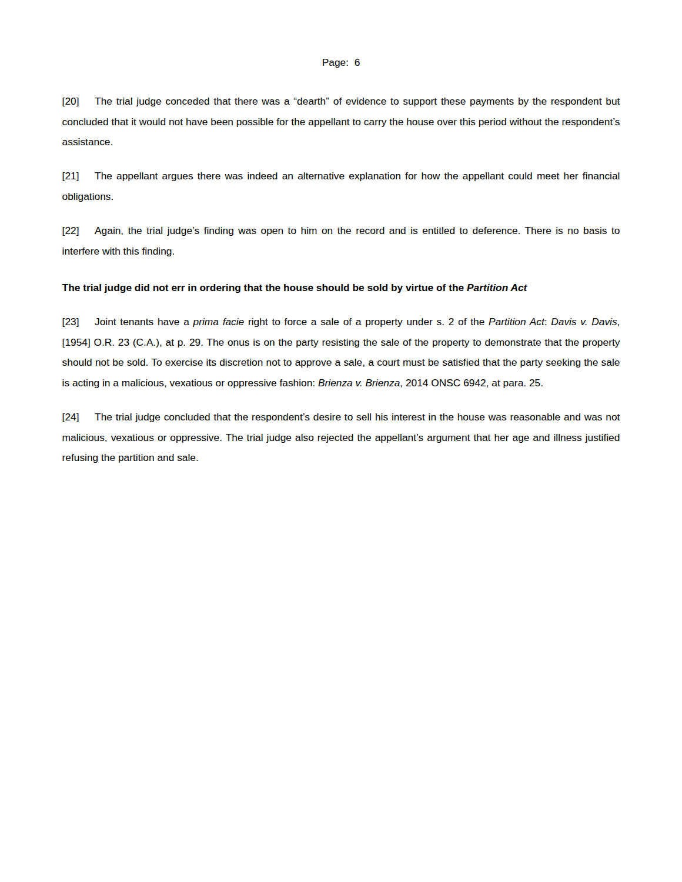Page: 6
[20] The trial judge conceded that there was a “dearth” of evidence to support these payments by the respondent but concluded that it would not have been possible for the appellant to carry the house over this period without the respondent’s assistance.
[21] The appellant argues there was indeed an alternative explanation for how the appellant could meet her financial obligations.
[22] Again, the trial judge’s finding was open to him on the record and is entitled to deference. There is no basis to interfere with this finding.
The trial judge did not err in ordering that the house should be sold by virtue of the Partition Act
[23] Joint tenants have a prima facie right to force a sale of a property under s. 2 of the Partition Act: Davis v. Davis, [1954] O.R. 23 (C.A.), at p. 29. The onus is on the party resisting the sale of the property to demonstrate that the property should not be sold. To exercise its discretion not to approve a sale, a court must be satisfied that the party seeking the sale is acting in a malicious, vexatious or oppressive fashion: Brienza v. Brienza, 2014 ONSC 6942, at para. 25.
[24] The trial judge concluded that the respondent’s desire to sell his interest in the house was reasonable and was not malicious, vexatious or oppressive. The trial judge also rejected the appellant’s argument that her age and illness justified refusing the partition and sale.